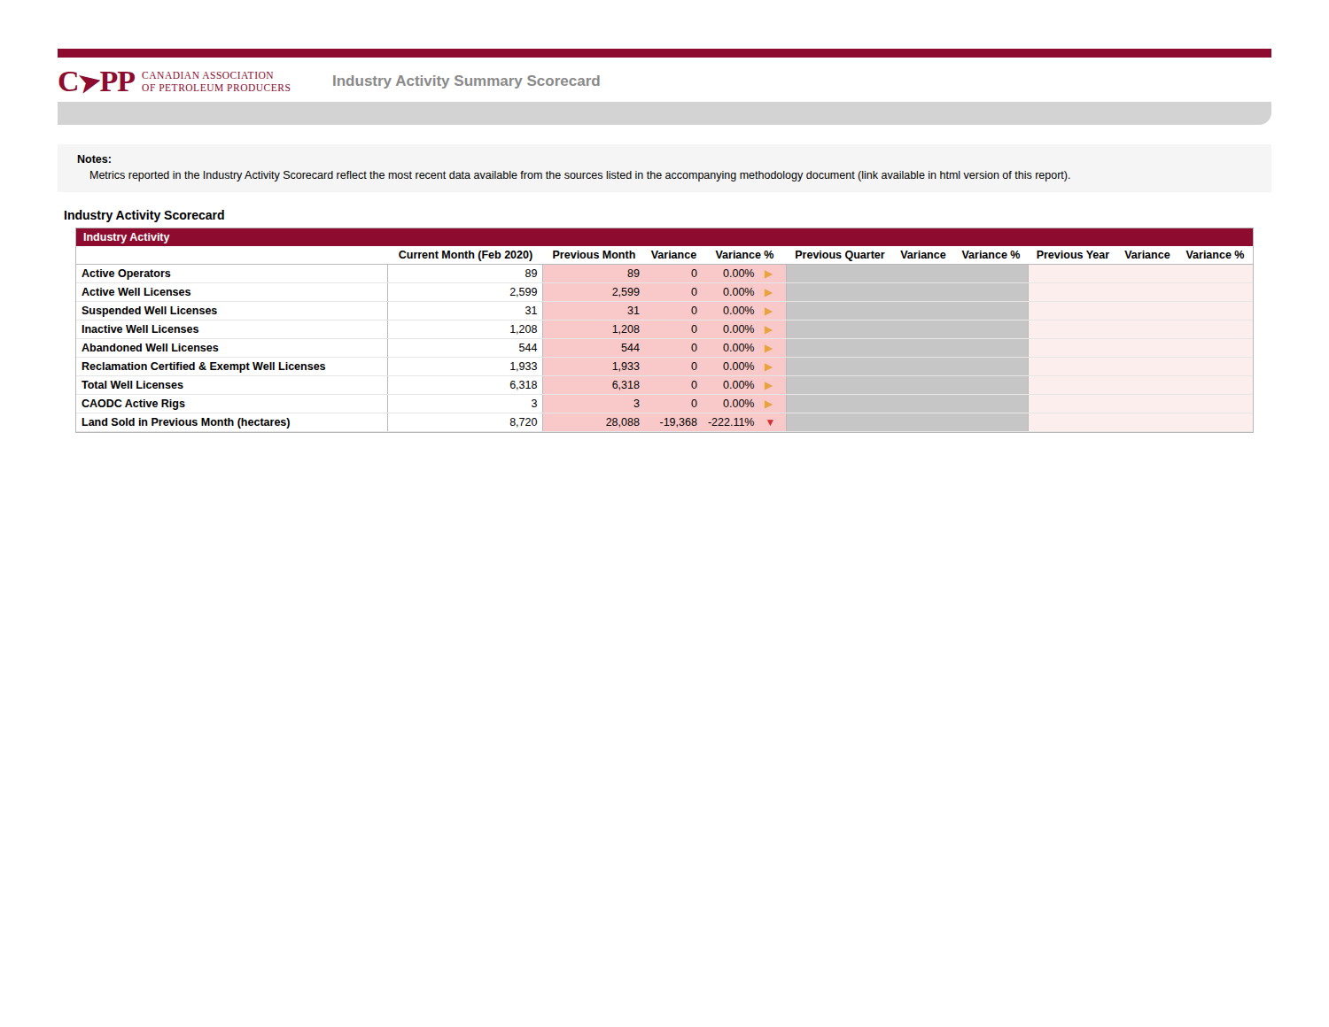C➤PP
CANADIAN ASSOCIATION
OF PETROLEUM PRODUCERS
Industry Activity Summary Scorecard
Notes:
Metrics reported in the Industry Activity Scorecard reflect the most recent data available from the sources listed in the accompanying methodology document (link available in html version of this report).
Industry Activity Scorecard
Industry Activity
| | Current Month (Feb 2020) | Previous Month | Variance | Variance % | Previous Quarter | Variance | Variance % | Previous Year | Variance | Variance % |
| --- | --- | --- | --- | --- | --- | --- | --- | --- | --- | --- |
| Active Operators | 89 | 89 | 0 | 0.00% | ▶ | | | | | | |
| Active Well Licenses | 2,599 | 2,599 | 0 | 0.00% | ▶ | | | | | | |
| Suspended Well Licenses | 31 | 31 | 0 | 0.00% | ▶ | | | | | | |
| Inactive Well Licenses | 1,208 | 1,208 | 0 | 0.00% | ▶ | | | | | | |
| Abandoned Well Licenses | 544 | 544 | 0 | 0.00% | ▶ | | | | | | |
| Reclamation Certified & Exempt Well Licenses | 1,933 | 1,933 | 0 | 0.00% | ▶ | | | | | | |
| Total Well Licenses | 6,318 | 6,318 | 0 | 0.00% | ▶ | | | | | | |
| CAODC Active Rigs | 3 | 3 | 0 | 0.00% | ▶ | | | | | | |
| Land Sold in Previous Month (hectares) | 8,720 | 28,088 | -19,368 | -222.11% | ▼ | | | | | | |